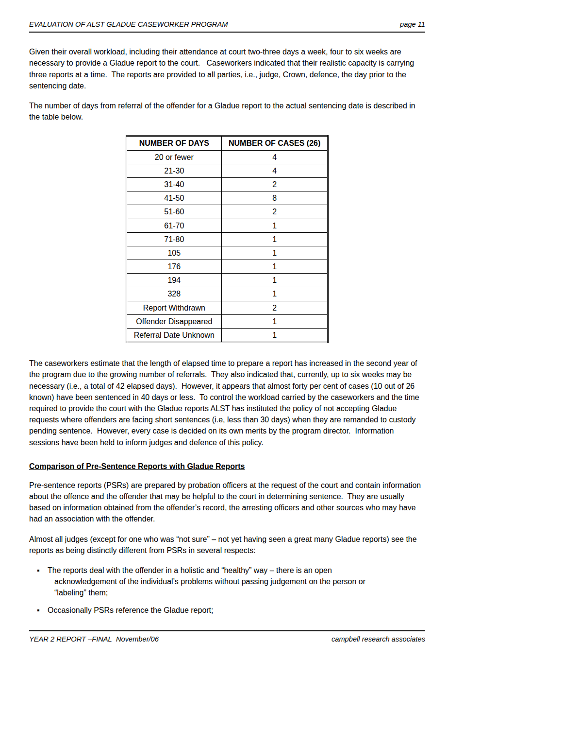Evaluation of ALST Gladue Caseworker Program page 11
Given their overall workload, including their attendance at court two-three days a week, four to six weeks are necessary to provide a Gladue report to the court. Caseworkers indicated that their realistic capacity is carrying three reports at a time. The reports are provided to all parties, i.e., judge, Crown, defence, the day prior to the sentencing date.
The number of days from referral of the offender for a Gladue report to the actual sentencing date is described in the table below.
| NUMBER OF DAYS | NUMBER OF CASES (26) |
| --- | --- |
| 20 or fewer | 4 |
| 21-30 | 4 |
| 31-40 | 2 |
| 41-50 | 8 |
| 51-60 | 2 |
| 61-70 | 1 |
| 71-80 | 1 |
| 105 | 1 |
| 176 | 1 |
| 194 | 1 |
| 328 | 1 |
| Report Withdrawn | 2 |
| Offender Disappeared | 1 |
| Referral Date Unknown | 1 |
The caseworkers estimate that the length of elapsed time to prepare a report has increased in the second year of the program due to the growing number of referrals. They also indicated that, currently, up to six weeks may be necessary (i.e., a total of 42 elapsed days). However, it appears that almost forty per cent of cases (10 out of 26 known) have been sentenced in 40 days or less. To control the workload carried by the caseworkers and the time required to provide the court with the Gladue reports ALST has instituted the policy of not accepting Gladue requests where offenders are facing short sentences (i.e, less than 30 days) when they are remanded to custody pending sentence. However, every case is decided on its own merits by the program director. Information sessions have been held to inform judges and defence of this policy.
Comparison of Pre-Sentence Reports with Gladue Reports
Pre-sentence reports (PSRs) are prepared by probation officers at the request of the court and contain information about the offence and the offender that may be helpful to the court in determining sentence. They are usually based on information obtained from the offender’s record, the arresting officers and other sources who may have had an association with the offender.
Almost all judges (except for one who was “not sure” – not yet having seen a great many Gladue reports) see the reports as being distinctly different from PSRs in several respects:
The reports deal with the offender in a holistic and “healthy” way – there is an open acknowledgement of the individual’s problems without passing judgement on the person or “labeling” them;
Occasionally PSRs reference the Gladue report;
YEAR 2 REPORT –FINAL November/06 campbell research associates